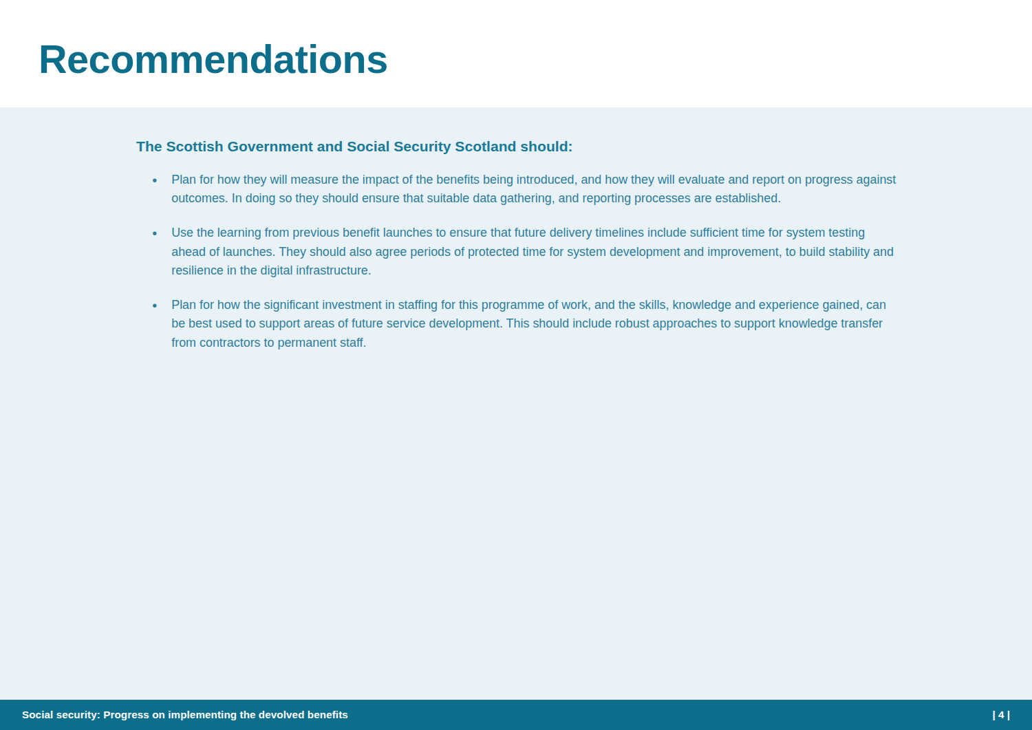Recommendations
The Scottish Government and Social Security Scotland should:
Plan for how they will measure the impact of the benefits being introduced, and how they will evaluate and report on progress against outcomes. In doing so they should ensure that suitable data gathering, and reporting processes are established.
Use the learning from previous benefit launches to ensure that future delivery timelines include sufficient time for system testing ahead of launches. They should also agree periods of protected time for system development and improvement, to build stability and resilience in the digital infrastructure.
Plan for how the significant investment in staffing for this programme of work, and the skills, knowledge and experience gained, can be best used to support areas of future service development. This should include robust approaches to support knowledge transfer from contractors to permanent staff.
Social security: Progress on implementing the devolved benefits | 4 |